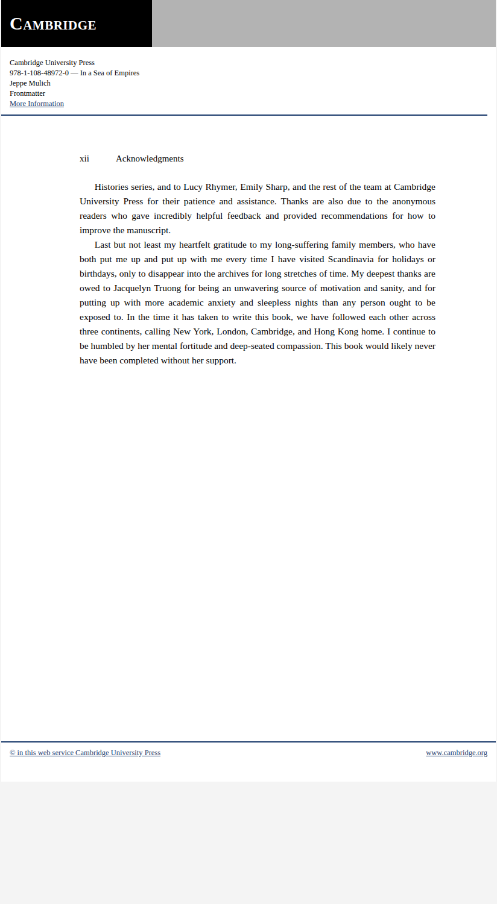Cambridge
Cambridge University Press
978-1-108-48972-0 — In a Sea of Empires
Jeppe Mulich
Frontmatter
More Information
xii Acknowledgments
Histories series, and to Lucy Rhymer, Emily Sharp, and the rest of the team at Cambridge University Press for their patience and assistance. Thanks are also due to the anonymous readers who gave incredibly helpful feedback and provided recommendations for how to improve the manuscript.
Last but not least my heartfelt gratitude to my long-suffering family members, who have both put me up and put up with me every time I have visited Scandinavia for holidays or birthdays, only to disappear into the archives for long stretches of time. My deepest thanks are owed to Jacquelyn Truong for being an unwavering source of motivation and sanity, and for putting up with more academic anxiety and sleepless nights than any person ought to be exposed to. In the time it has taken to write this book, we have followed each other across three continents, calling New York, London, Cambridge, and Hong Kong home. I continue to be humbled by her mental fortitude and deep-seated compassion. This book would likely never have been completed without her support.
© in this web service Cambridge University Press
www.cambridge.org